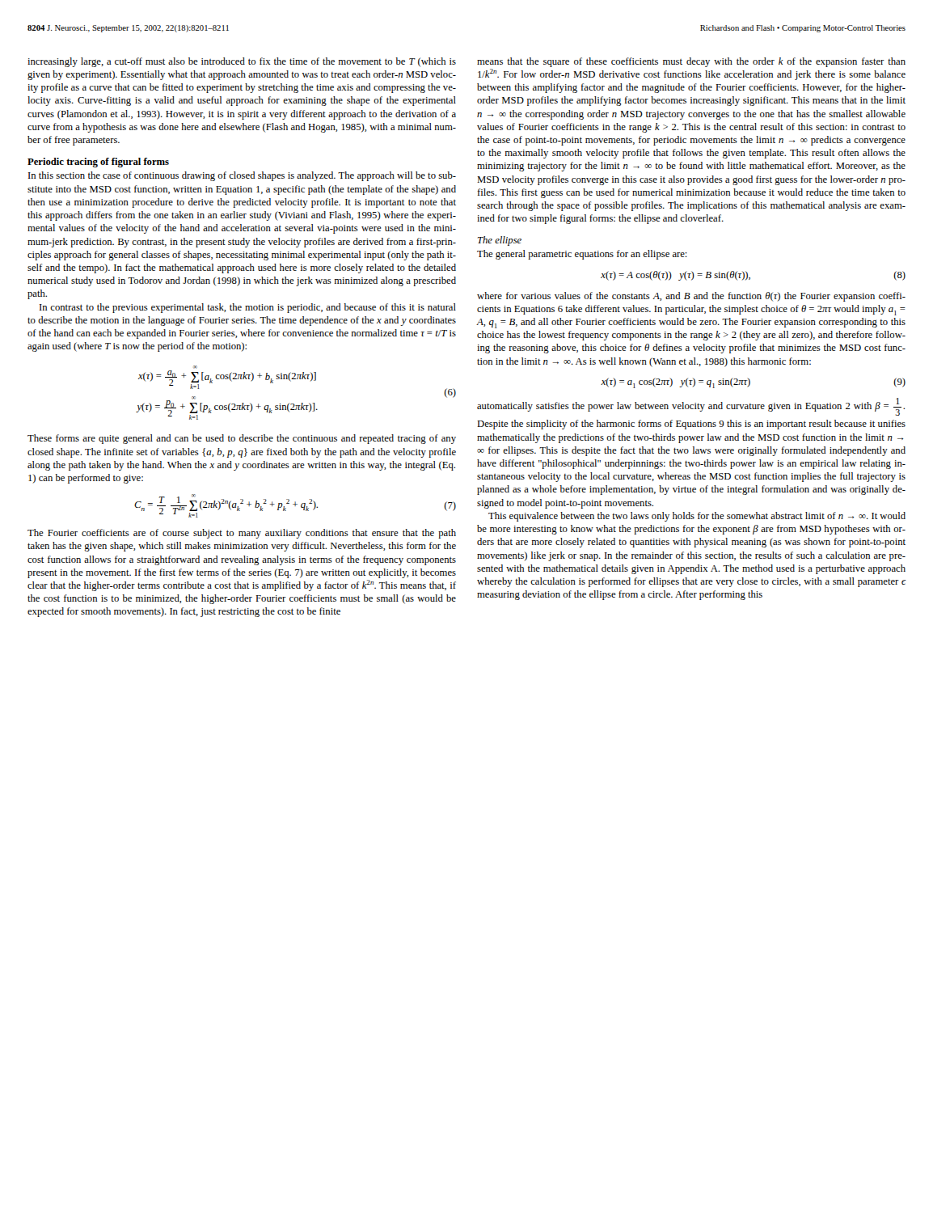8204 J. Neurosci., September 15, 2002, 22(18):8201–8211
Richardson and Flash • Comparing Motor-Control Theories
increasingly large, a cut-off must also be introduced to fix the time of the movement to be T (which is given by experiment). Essentially what that approach amounted to was to treat each order-n MSD velocity profile as a curve that can be fitted to experiment by stretching the time axis and compressing the velocity axis. Curve-fitting is a valid and useful approach for examining the shape of the experimental curves (Plamondon et al., 1993). However, it is in spirit a very different approach to the derivation of a curve from a hypothesis as was done here and elsewhere (Flash and Hogan, 1985), with a minimal number of free parameters.
Periodic tracing of figural forms
In this section the case of continuous drawing of closed shapes is analyzed. The approach will be to substitute into the MSD cost function, written in Equation 1, a specific path (the template of the shape) and then use a minimization procedure to derive the predicted velocity profile. It is important to note that this approach differs from the one taken in an earlier study (Viviani and Flash, 1995) where the experimental values of the velocity of the hand and acceleration at several via-points were used in the minimum-jerk prediction. By contrast, in the present study the velocity profiles are derived from a first-principles approach for general classes of shapes, necessitating minimal experimental input (only the path itself and the tempo). In fact the mathematical approach used here is more closely related to the detailed numerical study used in Todorov and Jordan (1998) in which the jerk was minimized along a prescribed path.
In contrast to the previous experimental task, the motion is periodic, and because of this it is natural to describe the motion in the language of Fourier series. The time dependence of the x and y coordinates of the hand can each be expanded in Fourier series, where for convenience the normalized time τ = t/T is again used (where T is now the period of the motion):
x(τ) = a02 + ∞Σk=1[ak cos(2πkτ) + bk sin(2πkτ)]
y(τ) = p02 + ∞Σk=1[pk cos(2πkτ) + qk sin(2πkτ)].
(6)
These forms are quite general and can be used to describe the continuous and repeated tracing of any closed shape. The infinite set of variables {a, b, p, q} are fixed both by the path and the velocity profile along the path taken by the hand. When the x and y coordinates are written in this way, the integral (Eq. 1) can be performed to give:
Cn = T 2 1 T2n∞Σk=1(2πk)2n(ak2 + bk2 + pk2 + qk2).
(7)
The Fourier coefficients are of course subject to many auxiliary conditions that ensure that the path taken has the given shape, which still makes minimization very difficult. Nevertheless, this form for the cost function allows for a straightforward and revealing analysis in terms of the frequency components present in the movement. If the first few terms of the series (Eq. 7) are written out explicitly, it becomes clear that the higher-order terms contribute a cost that is amplified by a factor of k2n. This means that, if the cost function is to be minimized, the higher-order Fourier coefficients must be small (as would be expected for smooth movements). In fact, just restricting the cost to be finite
means that the square of these coefficients must decay with the order k of the expansion faster than 1/k2n. For low order-n MSD derivative cost functions like acceleration and jerk there is some balance between this amplifying factor and the magnitude of the Fourier coefficients. However, for the higher-order MSD profiles the amplifying factor becomes increasingly significant. This means that in the limit n → ∞ the corresponding order n MSD trajectory converges to the one that has the smallest allowable values of Fourier coefficients in the range k > 2. This is the central result of this section: in contrast to the case of point-to-point movements, for periodic movements the limit n → ∞ predicts a convergence to the maximally smooth velocity profile that follows the given template. This result often allows the minimizing trajectory for the limit n → ∞ to be found with little mathematical effort. Moreover, as the MSD velocity profiles converge in this case it also provides a good first guess for the lower-order n profiles. This first guess can be used for numerical minimization because it would reduce the time taken to search through the space of possible profiles. The implications of this mathematical analysis are examined for two simple figural forms: the ellipse and cloverleaf.
The ellipse
The general parametric equations for an ellipse are:
x(τ) = A cos(θ(τ)) y(τ) = B sin(θ(τ)),
(8)
where for various values of the constants A, and B and the function θ(τ) the Fourier expansion coefficients in Equations 6 take different values. In particular, the simplest choice of θ = 2πτ would imply a1 = A, q1 = B, and all other Fourier coefficients would be zero. The Fourier expansion corresponding to this choice has the lowest frequency components in the range k > 2 (they are all zero), and therefore following the reasoning above, this choice for θ defines a velocity profile that minimizes the MSD cost function in the limit n → ∞. As is well known (Wann et al., 1988) this harmonic form:
x(τ) = a1 cos(2πτ) y(τ) = q1 sin(2πτ)
(9)
automatically satisfies the power law between velocity and curvature given in Equation 2 with β = 13. Despite the simplicity of the harmonic forms of Equations 9 this is an important result because it unifies mathematically the predictions of the two-thirds power law and the MSD cost function in the limit n → ∞ for ellipses. This is despite the fact that the two laws were originally formulated independently and have different "philosophical" underpinnings: the two-thirds power law is an empirical law relating instantaneous velocity to the local curvature, whereas the MSD cost function implies the full trajectory is planned as a whole before implementation, by virtue of the integral formulation and was originally designed to model point-to-point movements.
This equivalence between the two laws only holds for the somewhat abstract limit of n → ∞. It would be more interesting to know what the predictions for the exponent β are from MSD hypotheses with orders that are more closely related to quantities with physical meaning (as was shown for point-to-point movements) like jerk or snap. In the remainder of this section, the results of such a calculation are presented with the mathematical details given in Appendix A. The method used is a perturbative approach whereby the calculation is performed for ellipses that are very close to circles, with a small parameter ϵ measuring deviation of the ellipse from a circle. After performing this